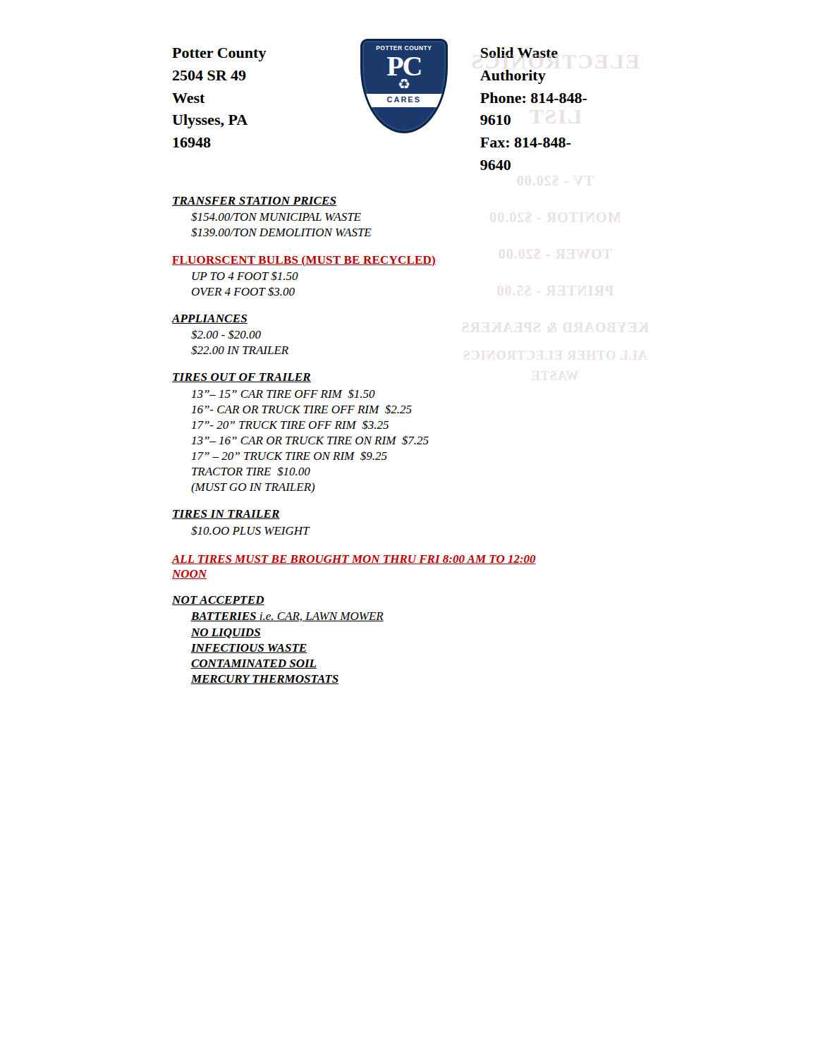ELECTRONICS LIST
TV - $20.00
MONITOR - $20.00
TOWER - $20.00
PRINTER - $5.00
KEYBOARD & SPEAKERS
ALL OTHER ELECTRONICS
WASTE
Potter County
2504 SR 49
West
Ulysses, PA
16948
POTTER COUNTY
PC
♻
CARES
Solid Waste
Authority
Phone: 814-848-
9610
Fax: 814-848-
9640
TRANSFER STATION PRICES
$154.00/TON MUNICIPAL WASTE
$139.00/TON DEMOLITION WASTE
FLUORSCENT BULBS (MUST BE RECYCLED)
UP TO 4 FOOT $1.50
OVER 4 FOOT $3.00
APPLIANCES
$2.00 - $20.00
$22.00 IN TRAILER
TIRES OUT OF TRAILER
13”– 15” CAR TIRE OFF RIM $1.50
16”- CAR OR TRUCK TIRE OFF RIM $2.25
17”- 20” TRUCK TIRE OFF RIM $3.25
13”– 16” CAR OR TRUCK TIRE ON RIM $7.25
17” – 20” TRUCK TIRE ON RIM $9.25
TRACTOR TIRE $10.00
(MUST GO IN TRAILER)
TIRES IN TRAILER
$10.OO PLUS WEIGHT
ALL TIRES MUST BE BROUGHT MON THRU FRI 8:00 AM TO 12:00 NOON
NOT ACCEPTED
BATTERIES i.e. CAR, LAWN MOWER
NO LIQUIDS
INFECTIOUS WASTE
CONTAMINATED SOIL
MERCURY THERMOSTATS